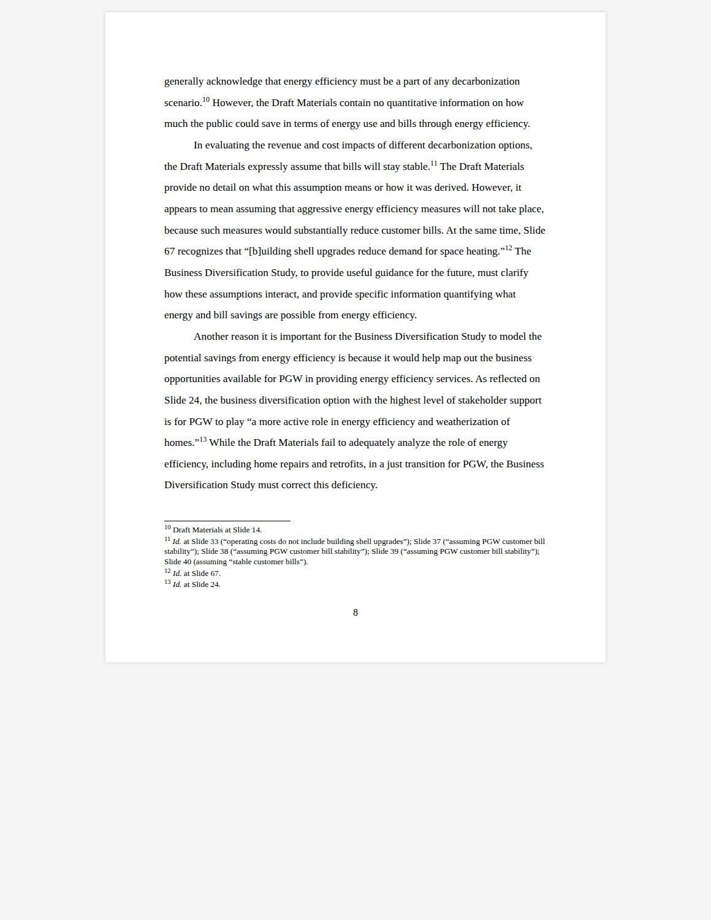generally acknowledge that energy efficiency must be a part of any decarbonization scenario.10 However, the Draft Materials contain no quantitative information on how much the public could save in terms of energy use and bills through energy efficiency.
In evaluating the revenue and cost impacts of different decarbonization options, the Draft Materials expressly assume that bills will stay stable.11 The Draft Materials provide no detail on what this assumption means or how it was derived. However, it appears to mean assuming that aggressive energy efficiency measures will not take place, because such measures would substantially reduce customer bills. At the same time, Slide 67 recognizes that “[b]uilding shell upgrades reduce demand for space heating.”12 The Business Diversification Study, to provide useful guidance for the future, must clarify how these assumptions interact, and provide specific information quantifying what energy and bill savings are possible from energy efficiency.
Another reason it is important for the Business Diversification Study to model the potential savings from energy efficiency is because it would help map out the business opportunities available for PGW in providing energy efficiency services. As reflected on Slide 24, the business diversification option with the highest level of stakeholder support is for PGW to play “a more active role in energy efficiency and weatherization of homes.”13 While the Draft Materials fail to adequately analyze the role of energy efficiency, including home repairs and retrofits, in a just transition for PGW, the Business Diversification Study must correct this deficiency.
10 Draft Materials at Slide 14.
11 Id. at Slide 33 (“operating costs do not include building shell upgrades”); Slide 37 (“assuming PGW customer bill stability”); Slide 38 (“assuming PGW customer bill stability”); Slide 39 (“assuming PGW customer bill stability”); Slide 40 (assuming “stable customer bills”).
12 Id. at Slide 67.
13 Id. at Slide 24.
8